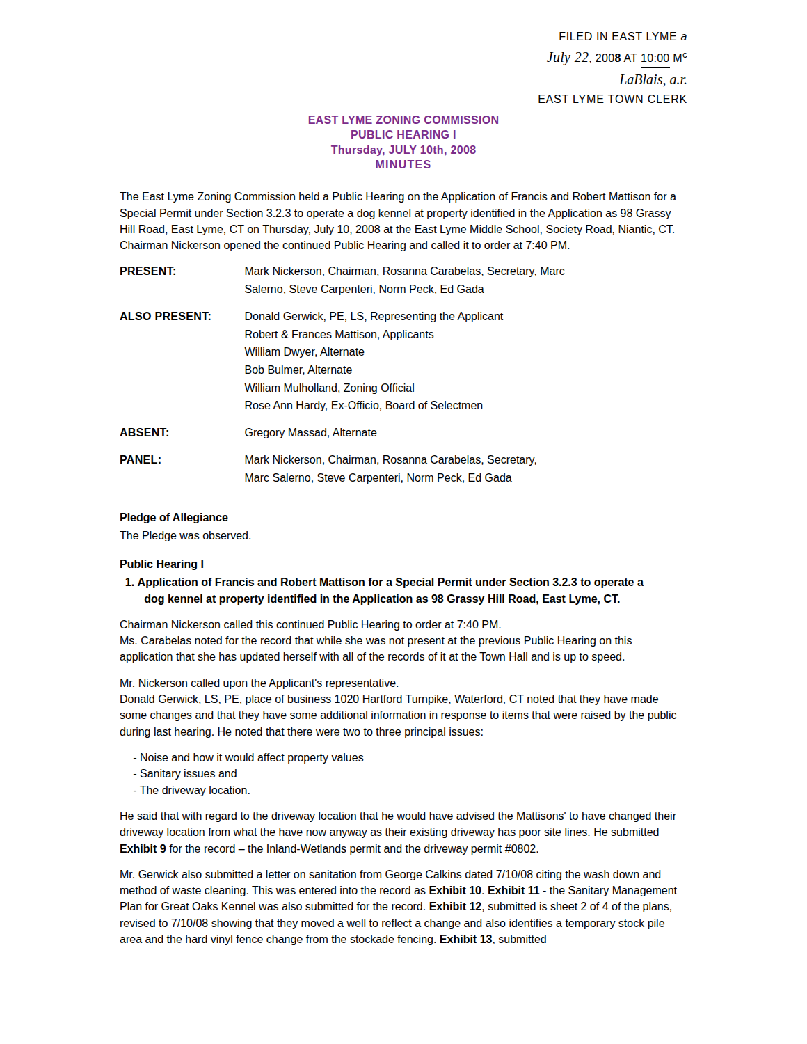FILED IN EAST LYME a
July 22, 2008 AT 10:00 Mc
LaBlais, a.r.
EAST LYME TOWN CLERK
EAST LYME ZONING COMMISSION
PUBLIC HEARING I
Thursday, JULY 10th, 2008
MINUTES
The East Lyme Zoning Commission held a Public Hearing on the Application of Francis and Robert Mattison for a Special Permit under Section 3.2.3 to operate a dog kennel at property identified in the Application as 98 Grassy Hill Road, East Lyme, CT on Thursday, July 10, 2008 at the East Lyme Middle School, Society Road, Niantic, CT. Chairman Nickerson opened the continued Public Hearing and called it to order at 7:40 PM.
| PRESENT: | Mark Nickerson, Chairman, Rosanna Carabelas, Secretary, Marc Salerno, Steve Carpenteri, Norm Peck, Ed Gada |
| ALSO PRESENT: | Donald Gerwick, PE, LS, Representing the Applicant Robert & Frances Mattison, Applicants William Dwyer, Alternate Bob Bulmer, Alternate William Mulholland, Zoning Official Rose Ann Hardy, Ex-Officio, Board of Selectmen |
| ABSENT: | Gregory Massad, Alternate |
| PANEL: | Mark Nickerson, Chairman, Rosanna Carabelas, Secretary, Marc Salerno, Steve Carpenteri, Norm Peck, Ed Gada |
Pledge of Allegiance
The Pledge was observed.
Public Hearing I
Application of Francis and Robert Mattison for a Special Permit under Section 3.2.3 to operate a dog kennel at property identified in the Application as 98 Grassy Hill Road, East Lyme, CT.
Chairman Nickerson called this continued Public Hearing to order at 7:40 PM.
Ms. Carabelas noted for the record that while she was not present at the previous Public Hearing on this application that she has updated herself with all of the records of it at the Town Hall and is up to speed.
Mr. Nickerson called upon the Applicant's representative.
Donald Gerwick, LS, PE, place of business 1020 Hartford Turnpike, Waterford, CT noted that they have made some changes and that they have some additional information in response to items that were raised by the public during last hearing. He noted that there were two to three principal issues:
Noise and how it would affect property values
Sanitary issues and
The driveway location.
He said that with regard to the driveway location that he would have advised the Mattisons' to have changed their driveway location from what the have now anyway as their existing driveway has poor site lines. He submitted Exhibit 9 for the record – the Inland-Wetlands permit and the driveway permit #0802.
Mr. Gerwick also submitted a letter on sanitation from George Calkins dated 7/10/08 citing the wash down and method of waste cleaning. This was entered into the record as Exhibit 10. Exhibit 11 - the Sanitary Management Plan for Great Oaks Kennel was also submitted for the record. Exhibit 12, submitted is sheet 2 of 4 of the plans, revised to 7/10/08 showing that they moved a well to reflect a change and also identifies a temporary stock pile area and the hard vinyl fence change from the stockade fencing. Exhibit 13, submitted